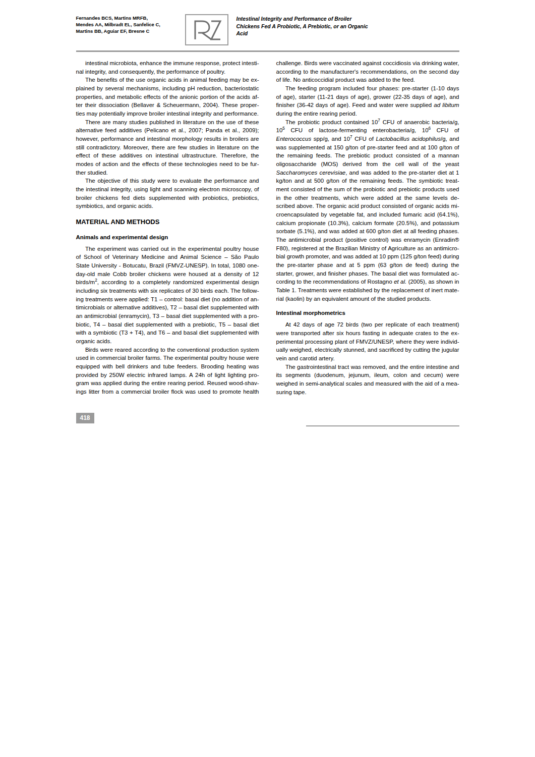Fernandes BCS, Martins MRFB,
Mendes AA, Milbradt EL, Sanfelice C,
Martins BB, Aguiar EF, Bresne C
Intestinal Integrity and Performance of Broiler
Chickens Fed A Probiotic, A Prebiotic, or an Organic
Acid
intestinal microbiota, enhance the immune response, protect intestinal integrity, and consequently, the performance of poultry.
The benefits of the use organic acids in animal feeding may be explained by several mechanisms, including pH reduction, bacteriostatic properties, and metabolic effects of the anionic portion of the acids after their dissociation (Bellaver & Scheuermann, 2004). These properties may potentially improve broiler intestinal integrity and performance.
There are many studies published in literature on the use of these alternative feed additives (Pelicano et al., 2007; Panda et al., 2009); however, performance and intestinal morphology results in broilers are still contradictory. Moreover, there are few studies in literature on the effect of these additives on intestinal ultrastructure. Therefore, the modes of action and the effects of these technologies need to be further studied.
The objective of this study were to evaluate the performance and the intestinal integrity, using light and scanning electron microscopy, of broiler chickens fed diets supplemented with probiotics, prebiotics, symbiotics, and organic acids.
Material and Methods
Animals and experimental design
The experiment was carried out in the experimental poultry house of School of Veterinary Medicine and Animal Science – São Paulo State University - Botucatu, Brazil (FMVZ-UNESP). In total, 1080 one-day-old male Cobb broiler chickens were housed at a density of 12 birds/m2, according to a completely randomized experimental design including six treatments with six replicates of 30 birds each. The following treatments were applied: T1 – control: basal diet (no addition of antimicrobials or alternative additives), T2 – basal diet supplemented with an antimicrobial (enramycin), T3 – basal diet supplemented with a probiotic, T4 – basal diet supplemented with a prebiotic, T5 – basal diet with a symbiotic (T3 + T4), and T6 – and basal diet supplemented with organic acids.
Birds were reared according to the conventional production system used in commercial broiler farms. The experimental poultry house were equipped with bell drinkers and tube feeders. Brooding heating was provided by 250W electric infrared lamps. A 24h of light lighting program was applied during the entire rearing period. Reused wood-shavings litter from a commercial broiler flock was used to promote health challenge. Birds were vaccinated against coccidiosis via drinking water, according to the manufacturer's recommendations, on the second day of life. No anticoccidial product was added to the feed.
The feeding program included four phases: pre-starter (1-10 days of age), starter (11-21 days of age), grower (22-35 days of age), and finisher (36-42 days of age). Feed and water were supplied ad libitum during the entire rearing period.
The probiotic product contained 107 CFU of anaerobic bacteria/g, 105 CFU of lactose-fermenting enterobacteria/g, 106 CFU of Enterococcus spp/g, and 107 CFU of Lactobacillus acidophilus/g, and was supplemented at 150 g/ton of pre-starter feed and at 100 g/ton of the remaining feeds. The prebiotic product consisted of a mannan oligosaccharide (MOS) derived from the cell wall of the yeast Saccharomyces cerevisiae, and was added to the pre-starter diet at 1 kg/ton and at 500 g/ton of the remaining feeds. The symbiotic treatment consisted of the sum of the probiotic and prebiotic products used in the other treatments, which were added at the same levels described above. The organic acid product consisted of organic acids microencapsulated by vegetable fat, and included fumaric acid (64.1%), calcium propionate (10.3%), calcium formate (20.5%), and potassium sorbate (5.1%), and was added at 600 g/ton diet at all feeding phases. The antimicrobial product (positive control) was enramycin (Enradin® F80), registered at the Brazilian Ministry of Agriculture as an antimicrobial growth promoter, and was added at 10 ppm (125 g/ton feed) during the pre-starter phase and at 5 ppm (63 g/ton de feed) during the starter, grower, and finisher phases. The basal diet was formulated according to the recommendations of Rostagno et al. (2005), as shown in Table 1. Treatments were established by the replacement of inert material (kaolin) by an equivalent amount of the studied products.
Intestinal morphometrics
At 42 days of age 72 birds (two per replicate of each treatment) were transported after six hours fasting in adequate crates to the experimental processing plant of FMVZ/UNESP, where they were individually weighed, electrically stunned, and sacrificed by cutting the jugular vein and carotid artery.
The gastrointestinal tract was removed, and the entire intestine and its segments (duodenum, jejunum, ileum, colon and cecum) were weighed in semi-analytical scales and measured with the aid of a measuring tape.
418